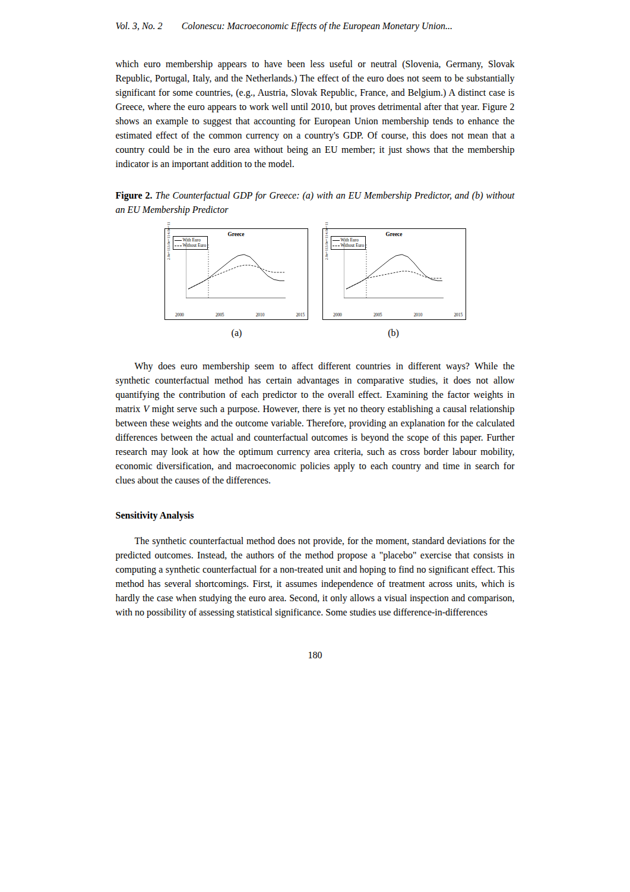Vol. 3, No. 2 Colonescu: Macroeconomic Effects of the European Monetary Union...
which euro membership appears to have been less useful or neutral (Slovenia, Germany, Slovak Republic, Portugal, Italy, and the Netherlands.) The effect of the euro does not seem to be substantially significant for some countries, (e.g., Austria, Slovak Republic, France, and Belgium.) A distinct case is Greece, where the euro appears to work well until 2010, but proves detrimental after that year. Figure 2 shows an example to suggest that accounting for European Union membership tends to enhance the estimated effect of the common currency on a country's GDP. Of course, this does not mean that a country could be in the euro area without being an EU member; it just shows that the membership indicator is an important addition to the model.
Figure 2. The Counterfactual GDP for Greece: (a) with an EU Membership Predictor, and (b) without an EU Membership Predictor
Greece
With Euro
Without Euro
2.0e+113.0e+114.0e+11
2000200520102015
Greece
With Euro
Without Euro
2.0e+113.0e+114.0e+11
2000200520102015
(a) (b)
Why does euro membership seem to affect different countries in different ways? While the synthetic counterfactual method has certain advantages in comparative studies, it does not allow quantifying the contribution of each predictor to the overall effect. Examining the factor weights in matrix V might serve such a purpose. However, there is yet no theory establishing a causal relationship between these weights and the outcome variable. Therefore, providing an explanation for the calculated differences between the actual and counterfactual outcomes is beyond the scope of this paper. Further research may look at how the optimum currency area criteria, such as cross border labour mobility, economic diversification, and macroeconomic policies apply to each country and time in search for clues about the causes of the differences.
Sensitivity Analysis
The synthetic counterfactual method does not provide, for the moment, standard deviations for the predicted outcomes. Instead, the authors of the method propose a "placebo" exercise that consists in computing a synthetic counterfactual for a non-treated unit and hoping to find no significant effect. This method has several shortcomings. First, it assumes independence of treatment across units, which is hardly the case when studying the euro area. Second, it only allows a visual inspection and comparison, with no possibility of assessing statistical significance. Some studies use difference-in-differences
180